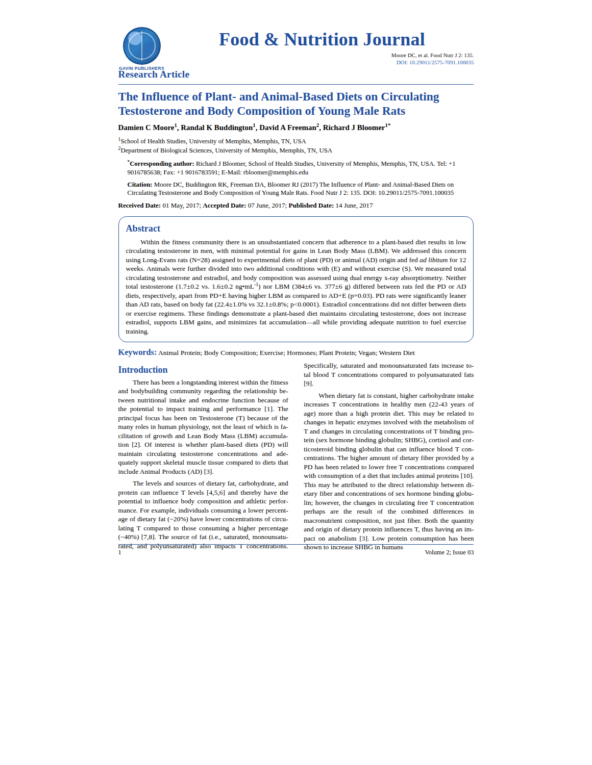GAVIN PUBLISHERS
Food & Nutrition Journal
Moore DC, et al. Food Nutr J 2: 135.
DOI: 10.29011/2575-7091.100035
Research Article
The Influence of Plant- and Animal-Based Diets on Circulating Testosterone and Body Composition of Young Male Rats
Damien C Moore1, Randal K Buddington1, David A Freeman2, Richard J Bloomer1*
1School of Health Studies, University of Memphis, Memphis, TN, USA
2Department of Biological Sciences, University of Memphis, Memphis, TN, USA
*Corresponding author: Richard J Bloomer, School of Health Studies, University of Memphis, Memphis, TN, USA. Tel: +1 9016785638; Fax: +1 9016783591; E-Mail: rbloomer@memphis.edu
Citation: Moore DC, Buddington RK, Freeman DA, Bloomer RJ (2017) The Influence of Plant- and Animal-Based Diets on Circulating Testosterone and Body Composition of Young Male Rats. Food Nutr J 2: 135. DOI: 10.29011/2575-7091.100035
Received Date: 01 May, 2017; Accepted Date: 07 June, 2017; Published Date: 14 June, 2017
Abstract
Within the fitness community there is an unsubstantiated concern that adherence to a plant-based diet results in low circulating testosterone in men, with minimal potential for gains in Lean Body Mass (LBM). We addressed this concern using Long-Evans rats (N=28) assigned to experimental diets of plant (PD) or animal (AD) origin and fed ad libitum for 12 weeks. Animals were further divided into two additional conditions with (E) and without exercise (S). We measured total circulating testosterone and estradiol, and body composition was assessed using dual energy x-ray absorptiometry. Neither total testosterone (1.7±0.2 vs. 1.6±0.2 ng•mL-1) nor LBM (384±6 vs. 377±6 g) differed between rats fed the PD or AD diets, respectively, apart from PD+E having higher LBM as compared to AD+E (p=0.03). PD rats were significantly leaner than AD rats, based on body fat (22.4±1.0% vs 32.1±0.8%; p<0.0001). Estradiol concentrations did not differ between diets or exercise regimens. These findings demonstrate a plant-based diet maintains circulating testosterone, does not increase estradiol, supports LBM gains, and minimizes fat accumulation—all while providing adequate nutrition to fuel exercise training.
Keywords: Animal Protein; Body Composition; Exercise; Hormones; Plant Protein; Vegan; Western Diet
Introduction
There has been a longstanding interest within the fitness and bodybuilding community regarding the relationship between nutritional intake and endocrine function because of the potential to impact training and performance [1]. The principal focus has been on Testosterone (T) because of the many roles in human physiology, not the least of which is facilitation of growth and Lean Body Mass (LBM) accumulation [2]. Of interest is whether plant-based diets (PD) will maintain circulating testosterone concentrations and adequately support skeletal muscle tissue compared to diets that include Animal Products (AD) [3].
The levels and sources of dietary fat, carbohydrate, and protein can influence T levels [4,5,6] and thereby have the potential to influence body composition and athletic performance. For example, individuals consuming a lower percentage of dietary fat (~20%) have lower concentrations of circulating T compared to those consuming a higher percentage (~40%) [7,8]. The source of fat (i.e., saturated, monounsaturated, and polyunsaturated) also impacts T concentrations. Specifically, saturated and monounsaturated fats increase total blood T concentrations compared to polyunsaturated fats [9].
When dietary fat is constant, higher carbohydrate intake increases T concentrations in healthy men (22-43 years of age) more than a high protein diet. This may be related to changes in hepatic enzymes involved with the metabolism of T and changes in circulating concentrations of T binding protein (sex hormone binding globulin; SHBG), cortisol and corticosteroid binding globulin that can influence blood T concentrations. The higher amount of dietary fiber provided by a PD has been related to lower free T concentrations compared with consumption of a diet that includes animal proteins [10]. This may be attributed to the direct relationship between dietary fiber and concentrations of sex hormone binding globulin; however, the changes in circulating free T concentration perhaps are the result of the combined differences in macronutrient composition, not just fiber. Both the quantity and origin of dietary protein influences T, thus having an impact on anabolism [3]. Low protein consumption has been shown to increase SHBG in humans
1
Volume 2; Issue 03